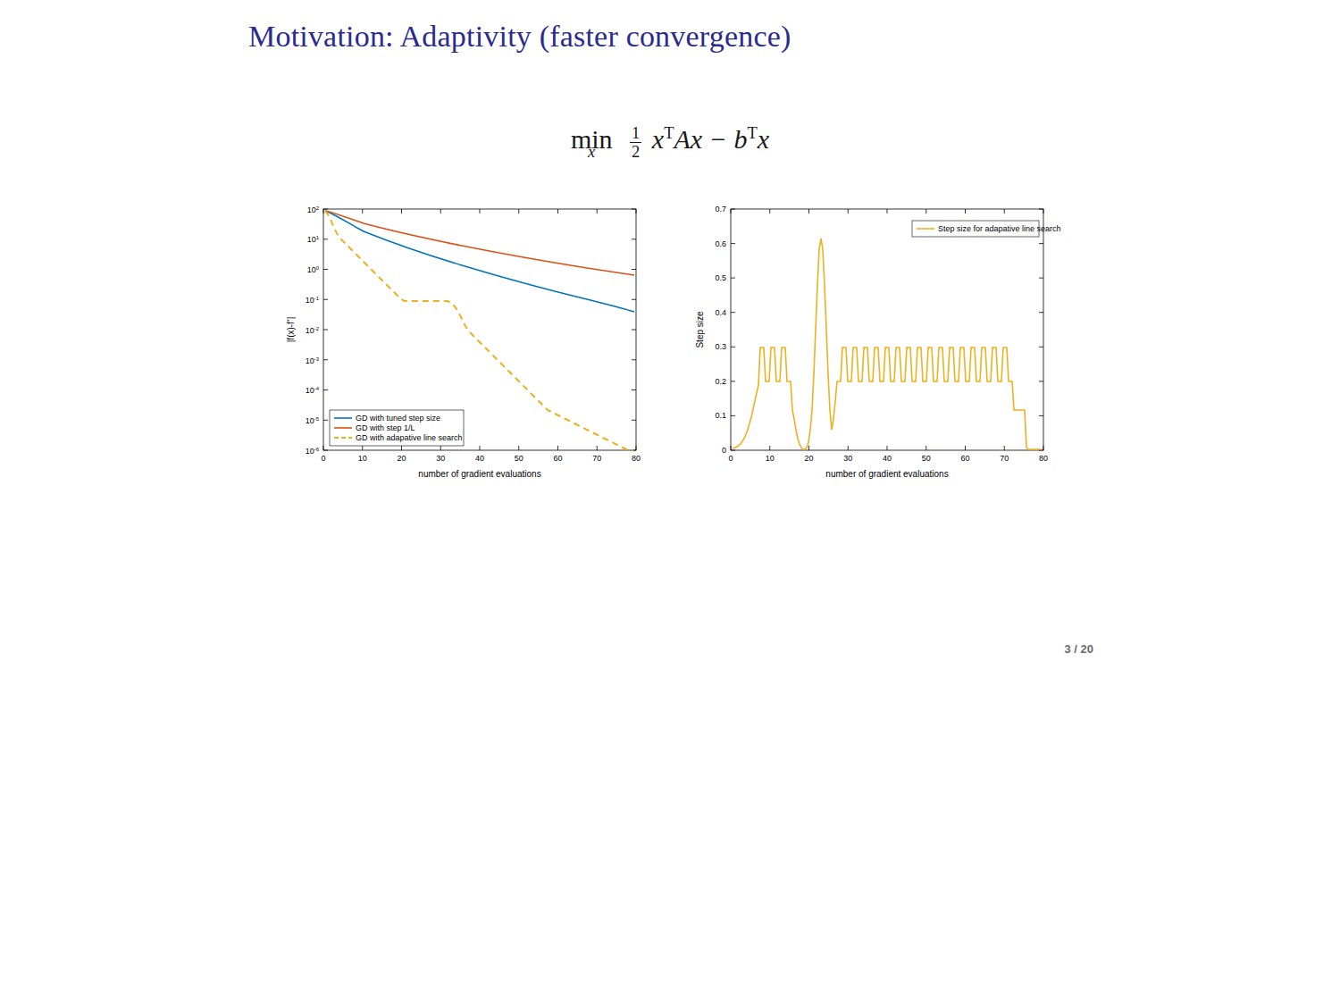Motivation: Adaptivity (faster convergence)
minx 12 xTAx − bTx
102 101 100 10-1 10-2 10-3 10-4 10-5 10-6 0 10 20 30 40 50 60 70 80 number of gradient evaluations |f(x)-f*| GD with tuned step size GD with step 1/L GD with adapative line search
0 0.1 0.2 0.3 0.4 0.5 0.6 0.7 0 10 20 30 40 50 60 70 80 number of gradient evaluations Step size Step size for adapative line search
3 / 20